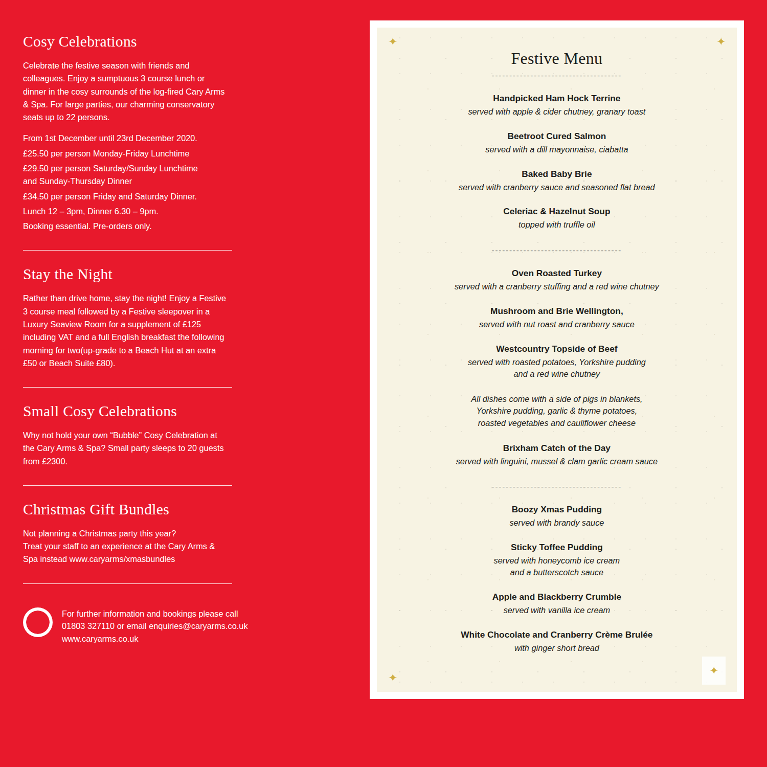Cosy Celebrations
Celebrate the festive season with friends and colleagues. Enjoy a sumptuous 3 course lunch or dinner in the cosy surrounds of the log-fired Cary Arms & Spa. For large parties, our charming conservatory seats up to 22 persons.
From 1st December until 23rd December 2020.
£25.50 per person Monday-Friday Lunchtime
£29.50 per person Saturday/Sunday Lunchtime
and Sunday-Thursday Dinner
£34.50 per person Friday and Saturday Dinner.
Lunch 12 – 3pm, Dinner 6.30 – 9pm.
Booking essential. Pre-orders only.
Stay the Night
Rather than drive home, stay the night! Enjoy a Festive 3 course meal followed by a Festive sleepover in a Luxury Seaview Room for a supplement of £125 including VAT and a full English breakfast the following morning for two(up-grade to a Beach Hut at an extra £50 or Beach Suite £80).
Small Cosy Celebrations
Why not hold your own “Bubble” Cosy Celebration at the Cary Arms & Spa? Small party sleeps to 20 guests from £2300.
Christmas Gift Bundles
Not planning a Christmas party this year?
Treat your staff to an experience at the Cary Arms & Spa instead www.caryarms/xmasbundles
For further information and bookings please call
01803 327110 or email enquiries@caryarms.co.uk
www.caryarms.co.uk
Festive Menu
-------------------------------------
Handpicked Ham Hock Terrine
served with apple & cider chutney, granary toast
Beetroot Cured Salmon
served with a dill mayonnaise, ciabatta
Baked Baby Brie
served with cranberry sauce and seasoned flat bread
Celeriac & Hazelnut Soup
topped with truffle oil
-------------------------------------
Oven Roasted Turkey
served with a cranberry stuffing and a red wine chutney
Mushroom and Brie Wellington,
served with nut roast and cranberry sauce
Westcountry Topside of Beef
served with roasted potatoes, Yorkshire pudding
and a red wine chutney
All dishes come with a side of pigs in blankets,
Yorkshire pudding, garlic & thyme potatoes,
roasted vegetables and cauliflower cheese
Brixham Catch of the Day
served with linguini, mussel & clam garlic cream sauce
-------------------------------------
Boozy Xmas Pudding
served with brandy sauce
Sticky Toffee Pudding
served with honeycomb ice cream
and a butterscotch sauce
Apple and Blackberry Crumble
served with vanilla ice cream
White Chocolate and Cranberry Crème Brulée
with ginger short bread
✦ ✦